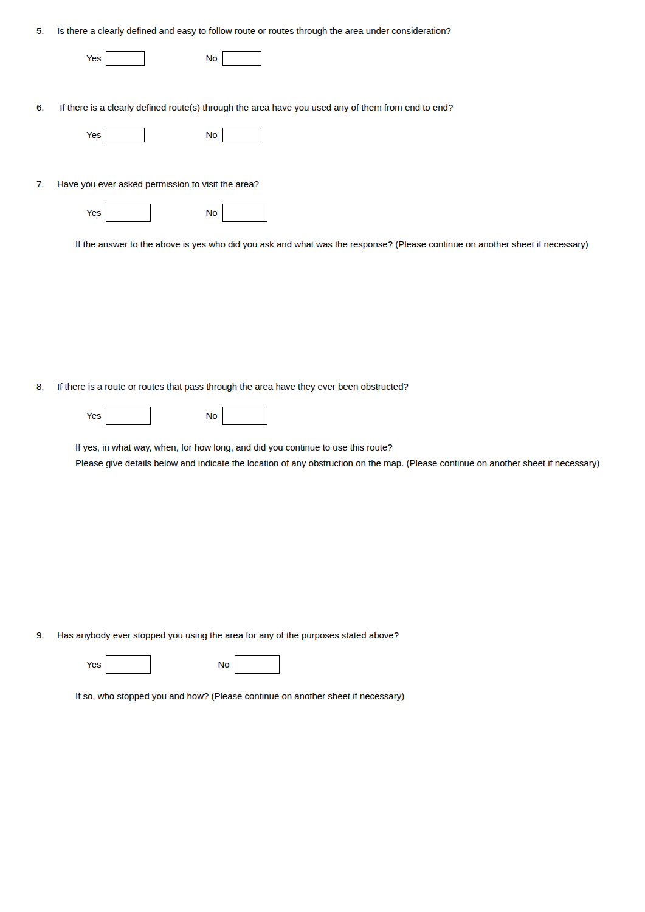5. Is there a clearly defined and easy to follow route or routes through the area under consideration?
Yes No
6. If there is a clearly defined route(s) through the area have you used any of them from end to end?
Yes No
7. Have you ever asked permission to visit the area?
Yes No
If the answer to the above is yes who did you ask and what was the response? (Please continue on another sheet if necessary)
8. If there is a route or routes that pass through the area have they ever been obstructed?
Yes No
If yes, in what way, when, for how long, and did you continue to use this route?
Please give details below and indicate the location of any obstruction on the map. (Please continue on another sheet if necessary)
9. Has anybody ever stopped you using the area for any of the purposes stated above?
Yes No
If so, who stopped you and how? (Please continue on another sheet if necessary)